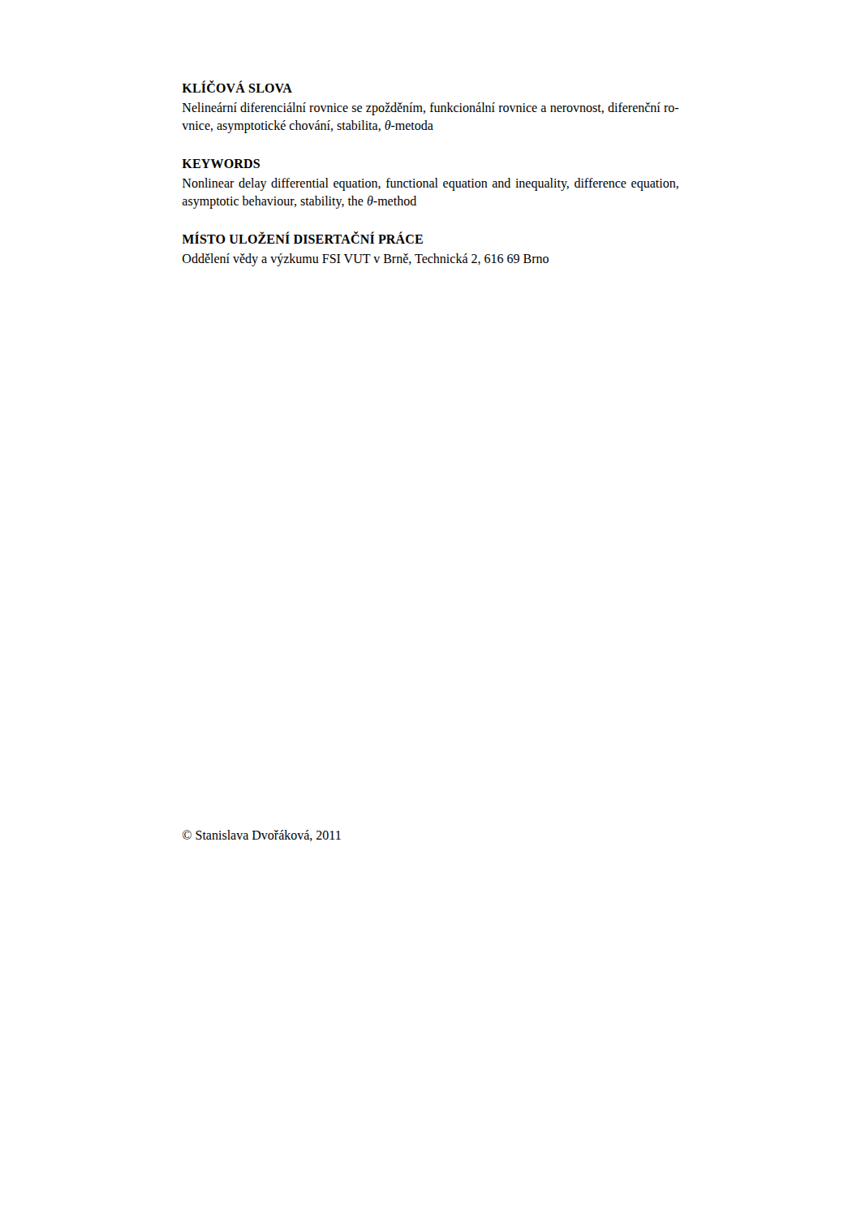KLÍČOVÁ SLOVA
Nelineární diferenciální rovnice se zpožděním, funkcionální rovnice a nerovnost, diferenční rovnice, asymptotické chování, stabilita, θ-metoda
KEYWORDS
Nonlinear delay differential equation, functional equation and inequality, difference equation, asymptotic behaviour, stability, the θ-method
MÍSTO ULOŽENÍ DISERTAČNÍ PRÁCE
Oddělení vědy a výzkumu FSI VUT v Brně, Technická 2, 616 69 Brno
© Stanislava Dvořáková, 2011